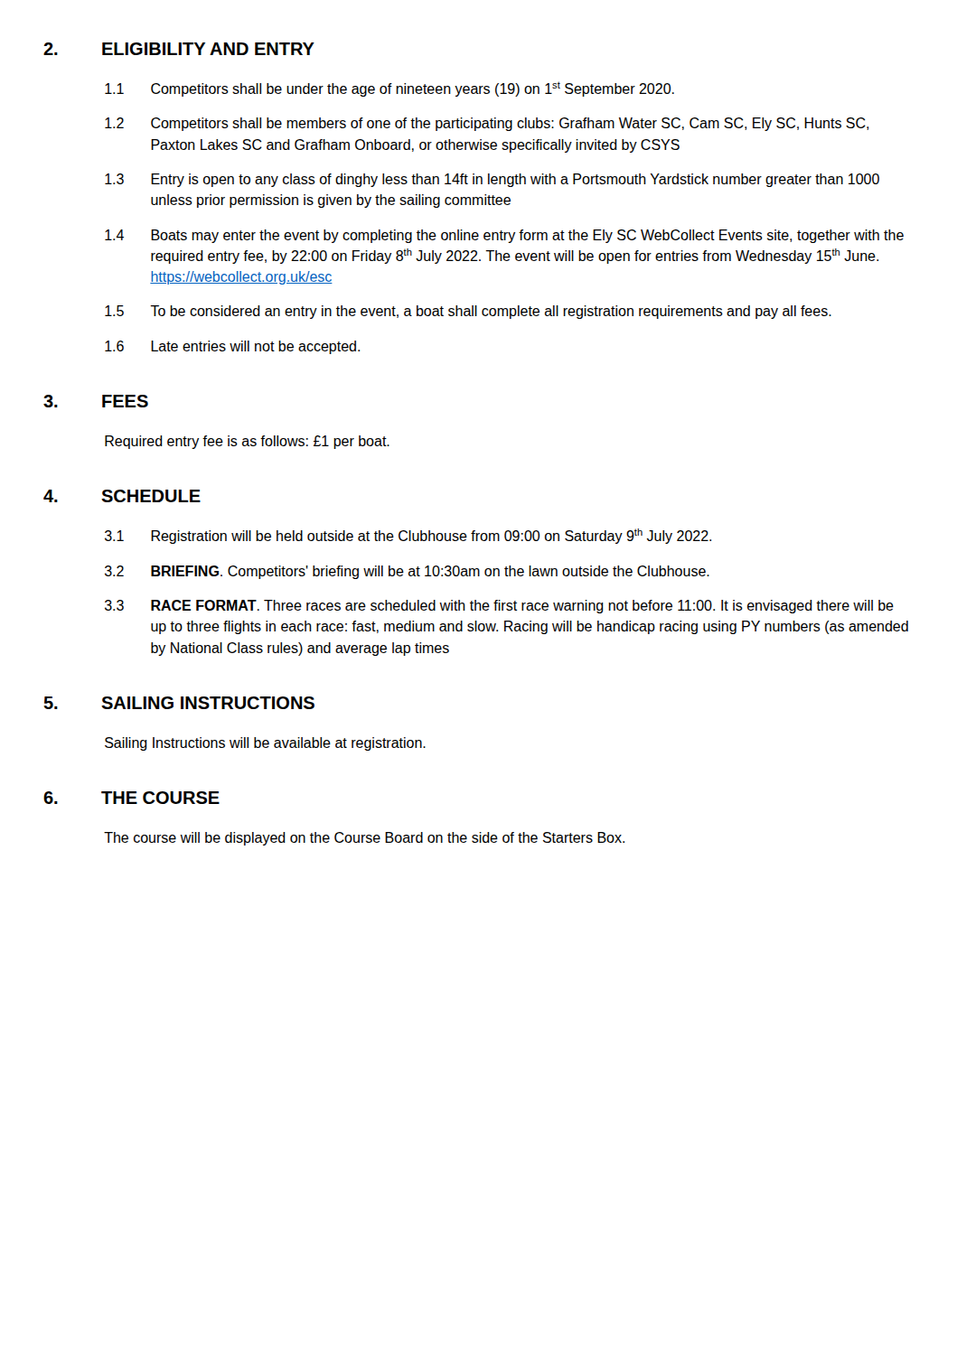2. ELIGIBILITY AND ENTRY
1.1 Competitors shall be under the age of nineteen years (19) on 1st September 2020.
1.2 Competitors shall be members of one of the participating clubs: Grafham Water SC, Cam SC, Ely SC, Hunts SC, Paxton Lakes SC and Grafham Onboard, or otherwise specifically invited by CSYS
1.3 Entry is open to any class of dinghy less than 14ft in length with a Portsmouth Yardstick number greater than 1000 unless prior permission is given by the sailing committee
1.4 Boats may enter the event by completing the online entry form at the Ely SC WebCollect Events site, together with the required entry fee, by 22:00 on Friday 8th July 2022. The event will be open for entries from Wednesday 15th June. https://webcollect.org.uk/esc
1.5 To be considered an entry in the event, a boat shall complete all registration requirements and pay all fees.
1.6 Late entries will not be accepted.
3. FEES
Required entry fee is as follows: £1 per boat.
4. SCHEDULE
3.1 Registration will be held outside at the Clubhouse from 09:00 on Saturday 9th July 2022.
3.2 BRIEFING. Competitors' briefing will be at 10:30am on the lawn outside the Clubhouse.
3.3 RACE FORMAT. Three races are scheduled with the first race warning not before 11:00. It is envisaged there will be up to three flights in each race: fast, medium and slow. Racing will be handicap racing using PY numbers (as amended by National Class rules) and average lap times
5. SAILING INSTRUCTIONS
Sailing Instructions will be available at registration.
6. THE COURSE
The course will be displayed on the Course Board on the side of the Starters Box.